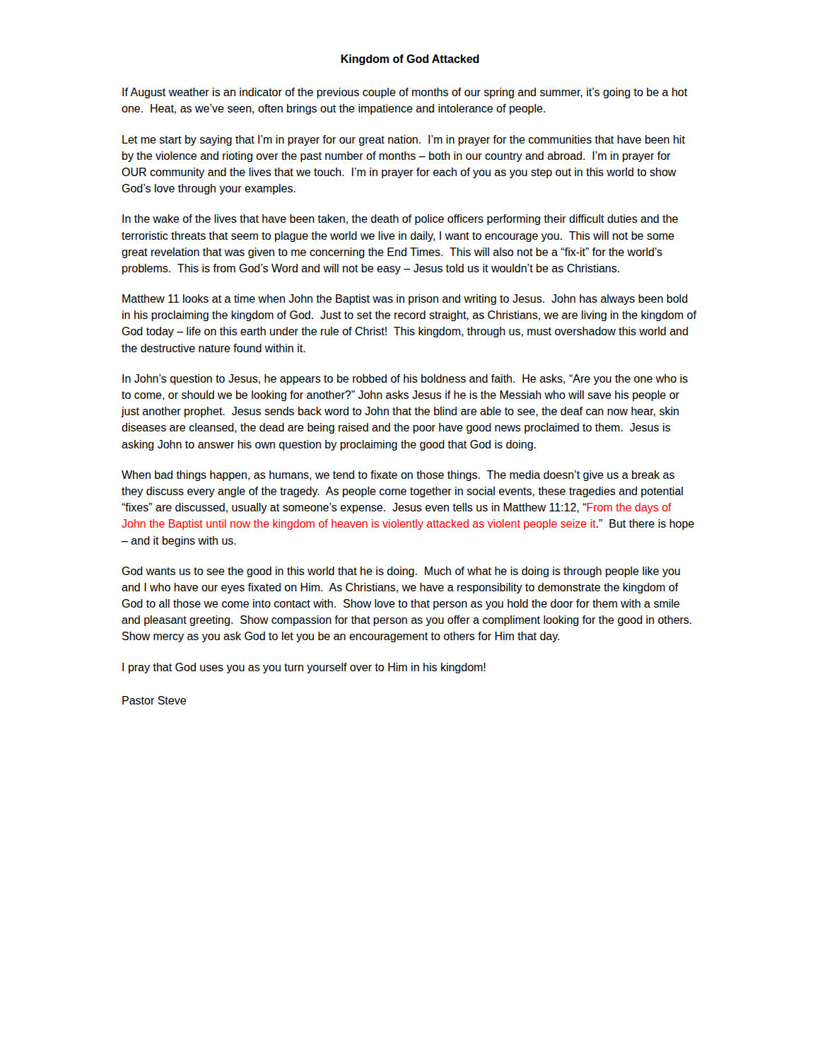Kingdom of God Attacked
If August weather is an indicator of the previous couple of months of our spring and summer, it’s going to be a hot one. Heat, as we’ve seen, often brings out the impatience and intolerance of people.
Let me start by saying that I’m in prayer for our great nation. I’m in prayer for the communities that have been hit by the violence and rioting over the past number of months – both in our country and abroad. I’m in prayer for OUR community and the lives that we touch. I’m in prayer for each of you as you step out in this world to show God’s love through your examples.
In the wake of the lives that have been taken, the death of police officers performing their difficult duties and the terroristic threats that seem to plague the world we live in daily, I want to encourage you. This will not be some great revelation that was given to me concerning the End Times. This will also not be a “fix-it” for the world’s problems. This is from God’s Word and will not be easy – Jesus told us it wouldn’t be as Christians.
Matthew 11 looks at a time when John the Baptist was in prison and writing to Jesus. John has always been bold in his proclaiming the kingdom of God. Just to set the record straight, as Christians, we are living in the kingdom of God today – life on this earth under the rule of Christ! This kingdom, through us, must overshadow this world and the destructive nature found within it.
In John’s question to Jesus, he appears to be robbed of his boldness and faith. He asks, “Are you the one who is to come, or should we be looking for another?” John asks Jesus if he is the Messiah who will save his people or just another prophet. Jesus sends back word to John that the blind are able to see, the deaf can now hear, skin diseases are cleansed, the dead are being raised and the poor have good news proclaimed to them. Jesus is asking John to answer his own question by proclaiming the good that God is doing.
When bad things happen, as humans, we tend to fixate on those things. The media doesn’t give us a break as they discuss every angle of the tragedy. As people come together in social events, these tragedies and potential “fixes” are discussed, usually at someone’s expense. Jesus even tells us in Matthew 11:12, “From the days of John the Baptist until now the kingdom of heaven is violently attacked as violent people seize it.” But there is hope – and it begins with us.
God wants us to see the good in this world that he is doing. Much of what he is doing is through people like you and I who have our eyes fixated on Him. As Christians, we have a responsibility to demonstrate the kingdom of God to all those we come into contact with. Show love to that person as you hold the door for them with a smile and pleasant greeting. Show compassion for that person as you offer a compliment looking for the good in others. Show mercy as you ask God to let you be an encouragement to others for Him that day.
I pray that God uses you as you turn yourself over to Him in his kingdom!
Pastor Steve